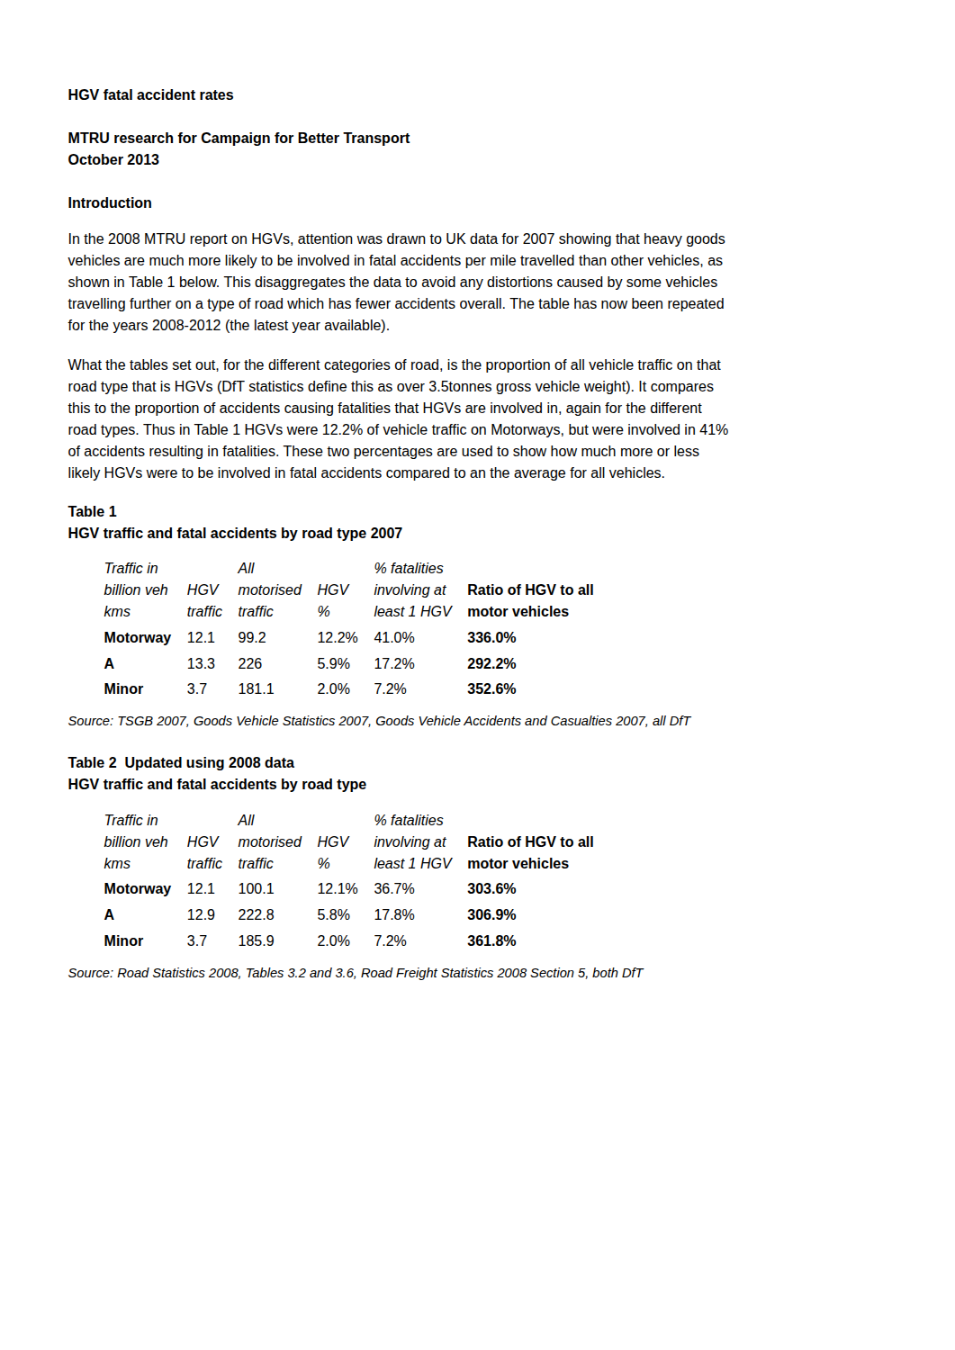HGV fatal accident rates
MTRU research for Campaign for Better Transport
October 2013
Introduction
In the 2008 MTRU report on HGVs, attention was drawn to UK data for 2007 showing that heavy goods vehicles are much more likely to be involved in fatal accidents per mile travelled than other vehicles, as shown in Table 1 below. This disaggregates the data to avoid any distortions caused by some vehicles travelling further on a type of road which has fewer accidents overall. The table has now been repeated for the years 2008-2012 (the latest year available).
What the tables set out, for the different categories of road, is the proportion of all vehicle traffic on that road type that is HGVs (DfT statistics define this as over 3.5tonnes gross vehicle weight). It compares this to the proportion of accidents causing fatalities that HGVs are involved in, again for the different road types. Thus in Table 1 HGVs were 12.2% of vehicle traffic on Motorways, but were involved in 41% of accidents resulting in fatalities. These two percentages are used to show how much more or less likely HGVs were to be involved in fatal accidents compared to an the average for all vehicles.
Table 1
HGV traffic and fatal accidents by road type 2007
| Traffic in billion veh kms | HGV traffic | All motorised traffic | HGV % | % fatalities involving at least 1 HGV | Ratio of HGV to all motor vehicles |
| --- | --- | --- | --- | --- | --- |
| Motorway | 12.1 | 99.2 | 12.2% | 41.0% | 336.0% |
| A | 13.3 | 226 | 5.9% | 17.2% | 292.2% |
| Minor | 3.7 | 181.1 | 2.0% | 7.2% | 352.6% |
Source: TSGB 2007, Goods Vehicle Statistics 2007, Goods Vehicle Accidents and Casualties 2007, all DfT
Table 2 Updated using 2008 data
HGV traffic and fatal accidents by road type
| Traffic in billion veh kms | HGV traffic | All motorised traffic | HGV % | % fatalities involving at least 1 HGV | Ratio of HGV to all motor vehicles |
| --- | --- | --- | --- | --- | --- |
| Motorway | 12.1 | 100.1 | 12.1% | 36.7% | 303.6% |
| A | 12.9 | 222.8 | 5.8% | 17.8% | 306.9% |
| Minor | 3.7 | 185.9 | 2.0% | 7.2% | 361.8% |
Source: Road Statistics 2008, Tables 3.2 and 3.6, Road Freight Statistics 2008 Section 5, both DfT